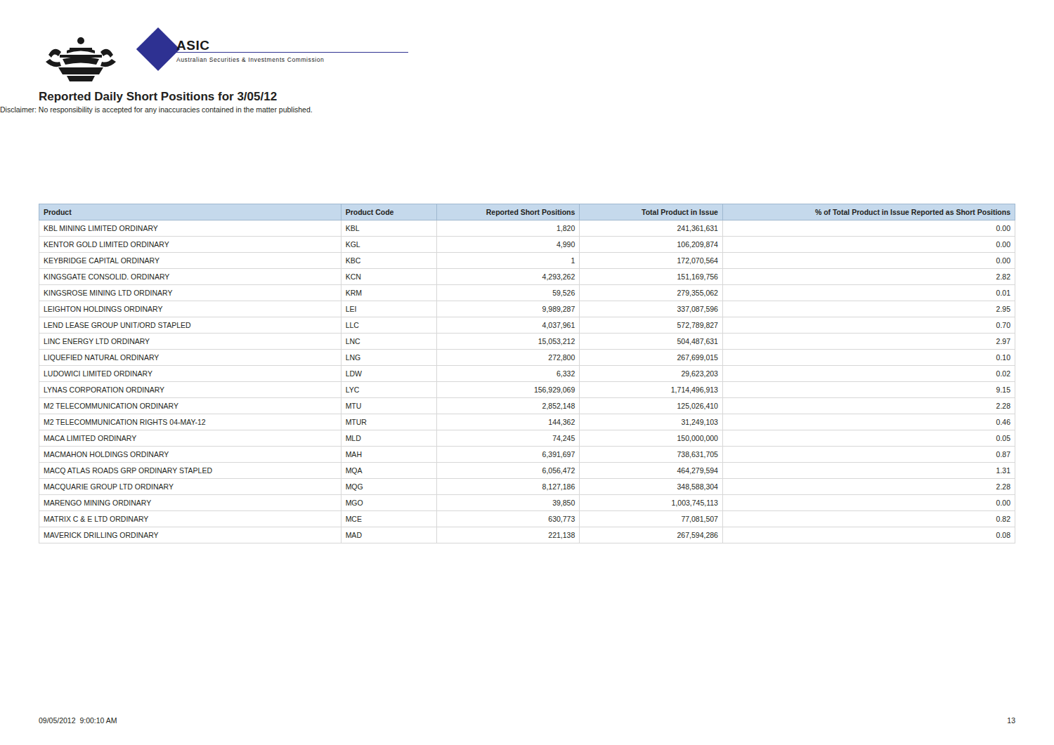ASIC
Australian Securities & Investments Commission
Reported Daily Short Positions for 3/05/12
Disclaimer: No responsibility is accepted for any inaccuracies contained in the matter published.
| Product | Product Code | Reported Short Positions | Total Product in Issue | % of Total Product in Issue Reported as Short Positions |
| --- | --- | --- | --- | --- |
| KBL MINING LIMITED ORDINARY | KBL | 1,820 | 241,361,631 | 0.00 |
| KENTOR GOLD LIMITED ORDINARY | KGL | 4,990 | 106,209,874 | 0.00 |
| KEYBRIDGE CAPITAL ORDINARY | KBC | 1 | 172,070,564 | 0.00 |
| KINGSGATE CONSOLID. ORDINARY | KCN | 4,293,262 | 151,169,756 | 2.82 |
| KINGSROSE MINING LTD ORDINARY | KRM | 59,526 | 279,355,062 | 0.01 |
| LEIGHTON HOLDINGS ORDINARY | LEI | 9,989,287 | 337,087,596 | 2.95 |
| LEND LEASE GROUP UNIT/ORD STAPLED | LLC | 4,037,961 | 572,789,827 | 0.70 |
| LINC ENERGY LTD ORDINARY | LNC | 15,053,212 | 504,487,631 | 2.97 |
| LIQUEFIED NATURAL ORDINARY | LNG | 272,800 | 267,699,015 | 0.10 |
| LUDOWICI LIMITED ORDINARY | LDW | 6,332 | 29,623,203 | 0.02 |
| LYNAS CORPORATION ORDINARY | LYC | 156,929,069 | 1,714,496,913 | 9.15 |
| M2 TELECOMMUNICATION ORDINARY | MTU | 2,852,148 | 125,026,410 | 2.28 |
| M2 TELECOMMUNICATION RIGHTS 04-MAY-12 | MTUR | 144,362 | 31,249,103 | 0.46 |
| MACA LIMITED ORDINARY | MLD | 74,245 | 150,000,000 | 0.05 |
| MACMAHON HOLDINGS ORDINARY | MAH | 6,391,697 | 738,631,705 | 0.87 |
| MACQ ATLAS ROADS GRP ORDINARY STAPLED | MQA | 6,056,472 | 464,279,594 | 1.31 |
| MACQUARIE GROUP LTD ORDINARY | MQG | 8,127,186 | 348,588,304 | 2.28 |
| MARENGO MINING ORDINARY | MGO | 39,850 | 1,003,745,113 | 0.00 |
| MATRIX C & E LTD ORDINARY | MCE | 630,773 | 77,081,507 | 0.82 |
| MAVERICK DRILLING ORDINARY | MAD | 221,138 | 267,594,286 | 0.08 |
09/05/2012 9:00:10 AM
13